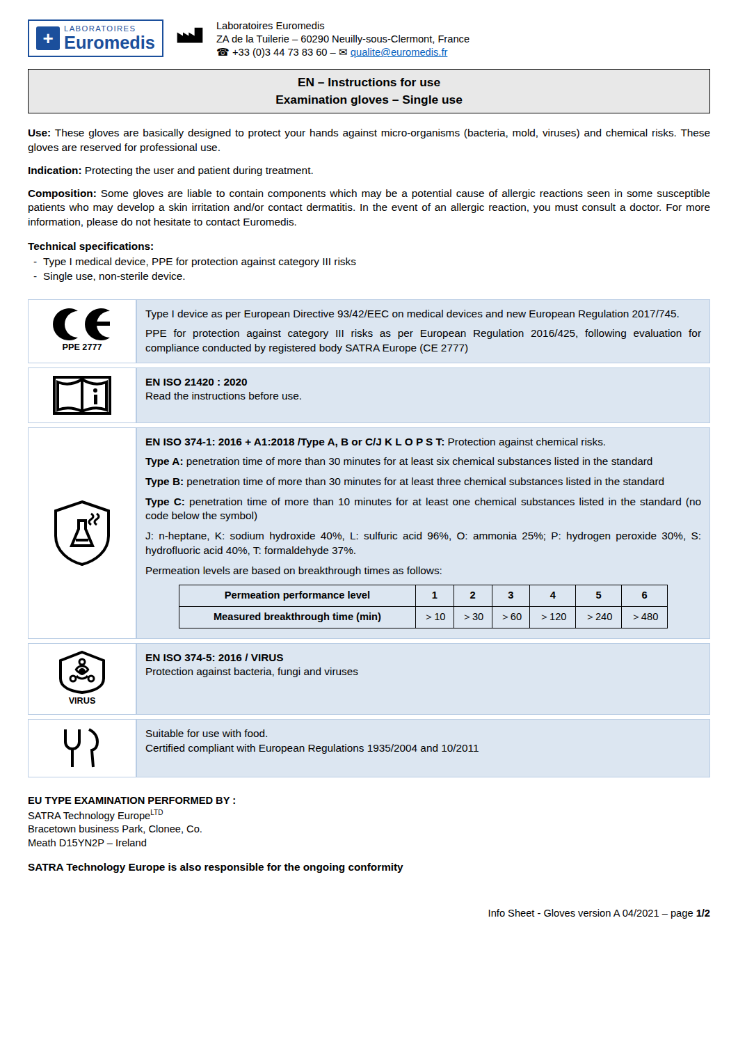+
LABORATOIRES Euromedis
Laboratoires Euromedis
ZA de la Tuilerie – 60290 Neuilly-sous-Clermont, France
☎ +33 (0)3 44 73 83 60 – ✉ qualite@euromedis.fr
EN – Instructions for use
Examination gloves – Single use
Use: These gloves are basically designed to protect your hands against micro-organisms (bacteria, mold, viruses) and chemical risks. These gloves are reserved for professional use.
Indication: Protecting the user and patient during treatment.
Composition: Some gloves are liable to contain components which may be a potential cause of allergic reactions seen in some susceptible patients who may develop a skin irritation and/or contact dermatitis. In the event of an allergic reaction, you must consult a doctor. For more information, please do not hesitate to contact Euromedis.
Technical specifications:
Type I medical device, PPE for protection against category III risks
Single use, non-sterile device.
| PPE 2777 | Type I device as per European Directive 93/42/EEC on medical devices and new European Regulation 2017/745. PPE for protection against category III risks as per European Regulation 2016/425, following evaluation for compliance conducted by registered body SATRA Europe (CE 2777) |
| | EN ISO 21420 : 2020 Read the instructions before use. |
| | EN ISO 374-1: 2016 + A1:2018 /Type A, B or C/J K L O P S T: Protection against chemical risks. Type A: penetration time of more than 30 minutes for at least six chemical substances listed in the standard Type B: penetration time of more than 30 minutes for at least three chemical substances listed in the standard Type C: penetration time of more than 10 minutes for at least one chemical substances listed in the standard (no code below the symbol) J: n-heptane, K: sodium hydroxide 40%, L: sulfuric acid 96%, O: ammonia 25%; P: hydrogen peroxide 30%, S: hydrofluoric acid 40%, T: formaldehyde 37%. Permeation levels are based on breakthrough times as follows: / Permeation performance level / 1 / 2 / 3 / 4 / 5 / 6 / / Measured breakthrough time (min) / ＞10 / ＞30 / ＞60 / ＞120 / ＞240 / ＞480 / |
| VIRUS | EN ISO 374-5: 2016 / VIRUS Protection against bacteria, fungi and viruses |
| | Suitable for use with food. Certified compliant with European Regulations 1935/2004 and 10/2011 |
EU TYPE EXAMINATION PERFORMED BY :
SATRA Technology EuropeLTD
Bracetown business Park, Clonee, Co.
Meath D15YN2P – Ireland
SATRA Technology Europe is also responsible for the ongoing conformity
Info Sheet - Gloves version A 04/2021 – page 1/2